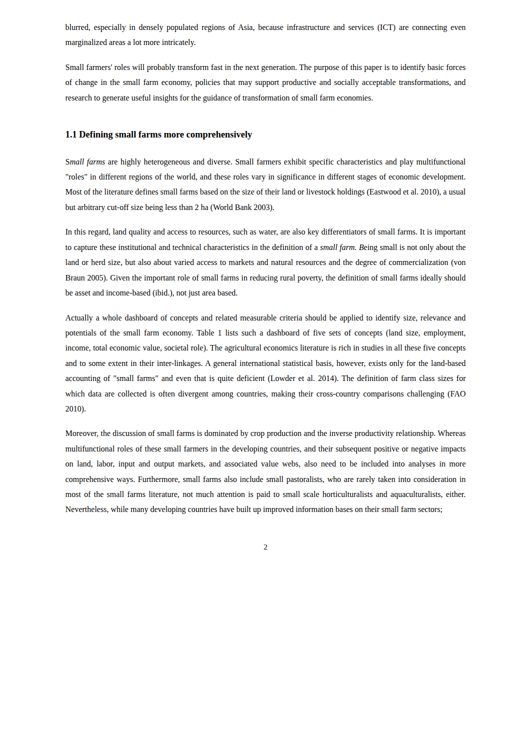blurred, especially in densely populated regions of Asia, because infrastructure and services (ICT) are connecting even marginalized areas a lot more intricately.
Small farmers' roles will probably transform fast in the next generation. The purpose of this paper is to identify basic forces of change in the small farm economy, policies that may support productive and socially acceptable transformations, and research to generate useful insights for the guidance of transformation of small farm economies.
1.1 Defining small farms more comprehensively
Small farms are highly heterogeneous and diverse. Small farmers exhibit specific characteristics and play multifunctional "roles" in different regions of the world, and these roles vary in significance in different stages of economic development. Most of the literature defines small farms based on the size of their land or livestock holdings (Eastwood et al. 2010), a usual but arbitrary cut-off size being less than 2 ha (World Bank 2003).
In this regard, land quality and access to resources, such as water, are also key differentiators of small farms. It is important to capture these institutional and technical characteristics in the definition of a small farm. Being small is not only about the land or herd size, but also about varied access to markets and natural resources and the degree of commercialization (von Braun 2005). Given the important role of small farms in reducing rural poverty, the definition of small farms ideally should be asset and income-based (ibid.), not just area based.
Actually a whole dashboard of concepts and related measurable criteria should be applied to identify size, relevance and potentials of the small farm economy. Table 1 lists such a dashboard of five sets of concepts (land size, employment, income, total economic value, societal role). The agricultural economics literature is rich in studies in all these five concepts and to some extent in their inter-linkages. A general international statistical basis, however, exists only for the land-based accounting of "small farms" and even that is quite deficient (Lowder et al. 2014). The definition of farm class sizes for which data are collected is often divergent among countries, making their cross-country comparisons challenging (FAO 2010).
Moreover, the discussion of small farms is dominated by crop production and the inverse productivity relationship. Whereas multifunctional roles of these small farmers in the developing countries, and their subsequent positive or negative impacts on land, labor, input and output markets, and associated value webs, also need to be included into analyses in more comprehensive ways. Furthermore, small farms also include small pastoralists, who are rarely taken into consideration in most of the small farms literature, not much attention is paid to small scale horticulturalists and aquaculturalists, either. Nevertheless, while many developing countries have built up improved information bases on their small farm sectors;
2